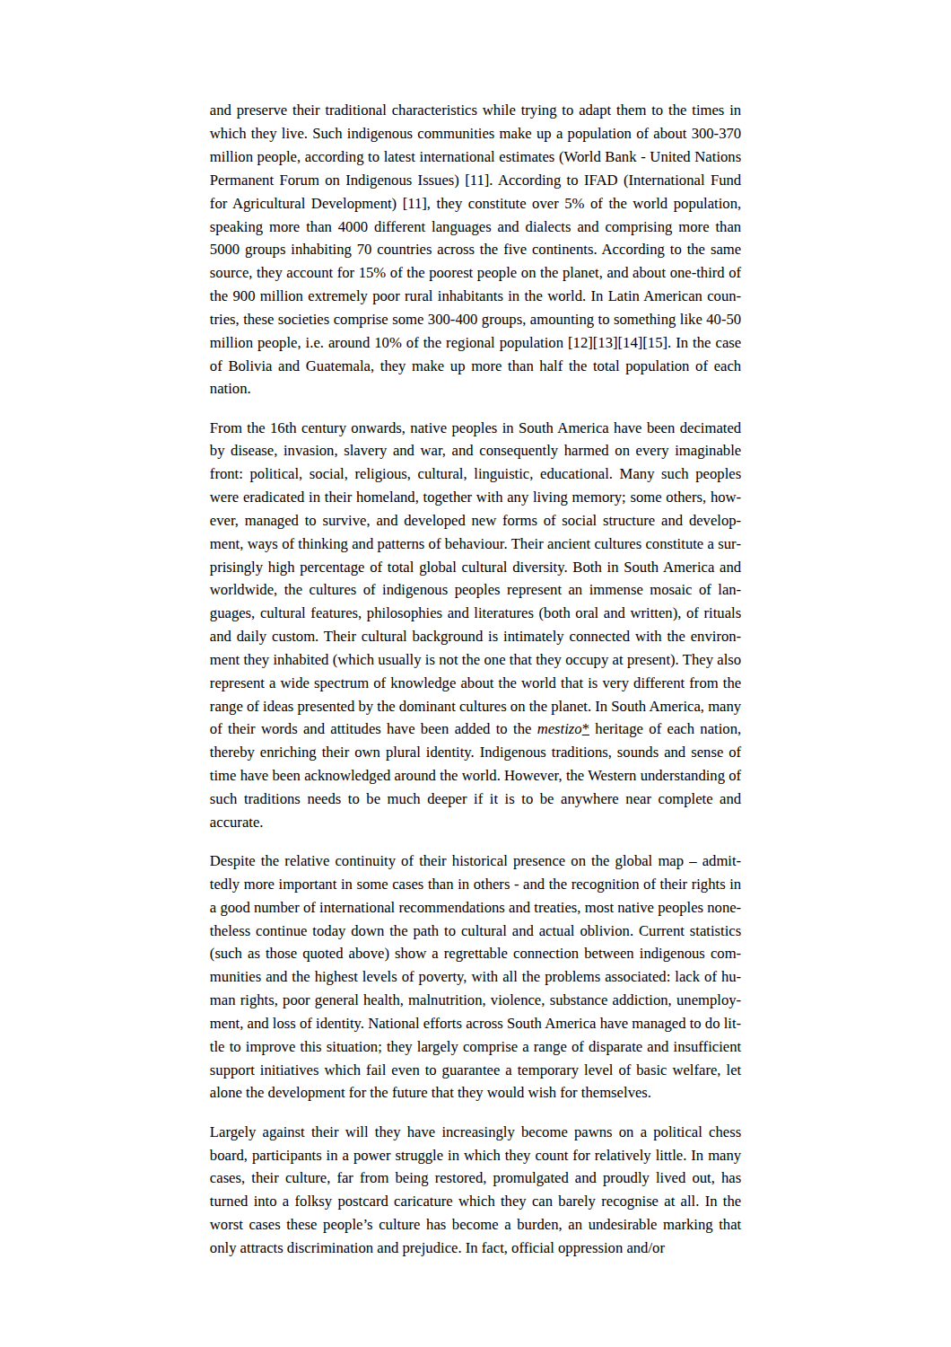and preserve their traditional characteristics while trying to adapt them to the times in which they live. Such indigenous communities make up a population of about 300-370 million people, according to latest international estimates (World Bank - United Nations Permanent Forum on Indigenous Issues) [11]. According to IFAD (International Fund for Agricultural Development) [11], they constitute over 5% of the world population, speaking more than 4000 different languages and dialects and comprising more than 5000 groups inhabiting 70 countries across the five continents. According to the same source, they account for 15% of the poorest people on the planet, and about one-third of the 900 million extremely poor rural inhabitants in the world. In Latin American countries, these societies comprise some 300-400 groups, amounting to something like 40-50 million people, i.e. around 10% of the regional population [12][13][14][15]. In the case of Bolivia and Guatemala, they make up more than half the total population of each nation.
From the 16th century onwards, native peoples in South America have been decimated by disease, invasion, slavery and war, and consequently harmed on every imaginable front: political, social, religious, cultural, linguistic, educational. Many such peoples were eradicated in their homeland, together with any living memory; some others, however, managed to survive, and developed new forms of social structure and development, ways of thinking and patterns of behaviour. Their ancient cultures constitute a surprisingly high percentage of total global cultural diversity. Both in South America and worldwide, the cultures of indigenous peoples represent an immense mosaic of languages, cultural features, philosophies and literatures (both oral and written), of rituals and daily custom. Their cultural background is intimately connected with the environment they inhabited (which usually is not the one that they occupy at present). They also represent a wide spectrum of knowledge about the world that is very different from the range of ideas presented by the dominant cultures on the planet. In South America, many of their words and attitudes have been added to the mestizo* heritage of each nation, thereby enriching their own plural identity. Indigenous traditions, sounds and sense of time have been acknowledged around the world. However, the Western understanding of such traditions needs to be much deeper if it is to be anywhere near complete and accurate.
Despite the relative continuity of their historical presence on the global map – admittedly more important in some cases than in others - and the recognition of their rights in a good number of international recommendations and treaties, most native peoples nonetheless continue today down the path to cultural and actual oblivion. Current statistics (such as those quoted above) show a regrettable connection between indigenous communities and the highest levels of poverty, with all the problems associated: lack of human rights, poor general health, malnutrition, violence, substance addiction, unemployment, and loss of identity. National efforts across South America have managed to do little to improve this situation; they largely comprise a range of disparate and insufficient support initiatives which fail even to guarantee a temporary level of basic welfare, let alone the development for the future that they would wish for themselves.
Largely against their will they have increasingly become pawns on a political chess board, participants in a power struggle in which they count for relatively little. In many cases, their culture, far from being restored, promulgated and proudly lived out, has turned into a folksy postcard caricature which they can barely recognise at all. In the worst cases these people’s culture has become a burden, an undesirable marking that only attracts discrimination and prejudice. In fact, official oppression and/or